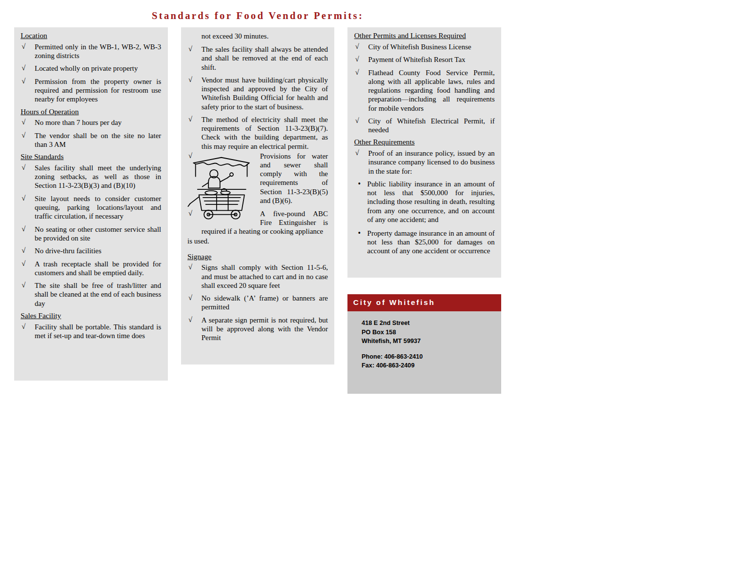Standards for Food Vendor Permits:
Location
Permitted only in the WB-1, WB-2, WB-3 zoning districts
Located wholly on private property
Permission from the property owner is required and permission for restroom use nearby for employees
Hours of Operation
No more than 7 hours per day
The vendor shall be on the site no later than 3 AM
Site Standards
Sales facility shall meet the underlying zoning setbacks, as well as those in Section 11-3-23(B)(3) and (B)(10)
Site layout needs to consider customer queuing, parking locations/layout and traffic circulation, if necessary
No seating or other customer service shall be provided on site
No drive-thru facilities
A trash receptacle shall be provided for customers and shall be emptied daily.
The site shall be free of trash/litter and shall be cleaned at the end of each business day
Sales Facility
Facility shall be portable. This standard is met if set-up and tear-down time does
not exceed 30 minutes.
The sales facility shall always be attended and shall be removed at the end of each shift.
Vendor must have building/cart physically inspected and approved by the City of Whitefish Building Official for health and safety prior to the start of business.
The method of electricity shall meet the requirements of Section 11-3-23(B)(7). Check with the building department, as this may require an electrical permit.
Provisions for water and sewer shall comply with the requirements of Section 11-3-23(B)(5) and (B)(6).
A five-pound ABC Fire Extinguisher is required if a heating or cooking appliance
is used.
Signage
Signs shall comply with Section 11-5-6, and must be attached to cart and in no case shall exceed 20 square feet
No sidewalk (’A’ frame) or banners are permitted
A separate sign permit is not required, but will be approved along with the Vendor Permit
Other Permits and Licenses Required
City of Whitefish Business License
Payment of Whitefish Resort Tax
Flathead County Food Service Permit, along with all applicable laws, rules and regulations regarding food handling and preparation—including all requirements for mobile vendors
City of Whitefish Electrical Permit, if needed
Other Requirements
Proof of an insurance policy, issued by an insurance company licensed to do business in the state for:
Public liability insurance in an amount of not less that $500,000 for injuries, including those resulting in death, resulting from any one occurrence, and on account of any one accident; and
Property damage insurance in an amount of not less than $25,000 for damages on account of any one accident or occurrence
City of Whitefish
418 E 2nd Street
PO Box 158
Whitefish, MT 59937
Phone: 406-863-2410
Fax: 406-863-2409